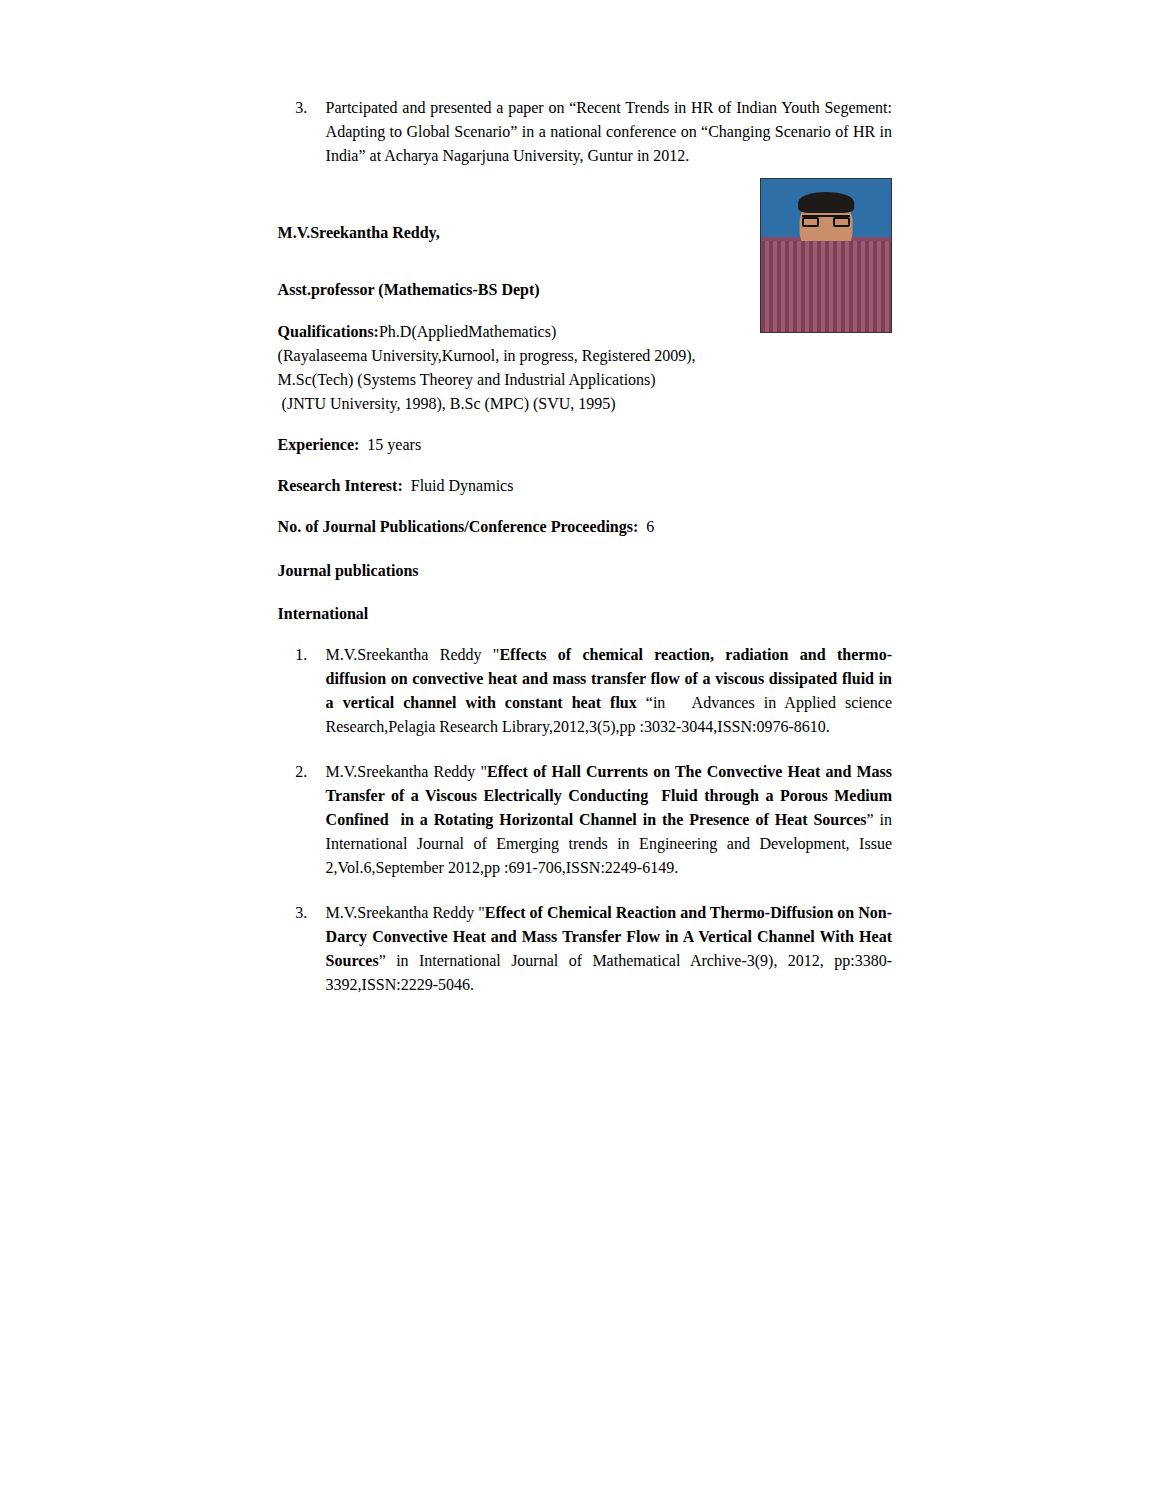Partcipated and presented a paper on “Recent Trends in HR of Indian Youth Segement: Adapting to Global Scenario” in a national conference on “Changing Scenario of HR in India” at Acharya Nagarjuna University, Guntur in 2012.
M.V.Sreekantha Reddy,
Asst.professor (Mathematics-BS Dept)
Qualifications: Ph.D(AppliedMathematics)
(Rayalaseema University,Kurnool, in progress, Registered 2009),
M.Sc(Tech) (Systems Theorey and Industrial Applications)
(JNTU University, 1998), B.Sc (MPC) (SVU, 1995)
Experience: 15 years
Research Interest: Fluid Dynamics
No. of Journal Publications/Conference Proceedings: 6
Journal publications
International
M.V.Sreekantha Reddy "Effects of chemical reaction, radiation and thermo-diffusion on convective heat and mass transfer flow of a viscous dissipated fluid in a vertical channel with constant heat flux “in Advances in Applied science Research,Pelagia Research Library,2012,3(5),pp :3032-3044,ISSN:0976-8610.
M.V.Sreekantha Reddy "Effect of Hall Currents on The Convective Heat and Mass Transfer of a Viscous Electrically Conducting Fluid through a Porous Medium Confined in a Rotating Horizontal Channel in the Presence of Heat Sources” in International Journal of Emerging trends in Engineering and Development, Issue 2,Vol.6,September 2012,pp :691-706,ISSN:2249-6149.
M.V.Sreekantha Reddy "Effect of Chemical Reaction and Thermo-Diffusion on Non-Darcy Convective Heat and Mass Transfer Flow in A Vertical Channel With Heat Sources” in International Journal of Mathematical Archive-3(9), 2012, pp:3380-3392,ISSN:2229-5046.